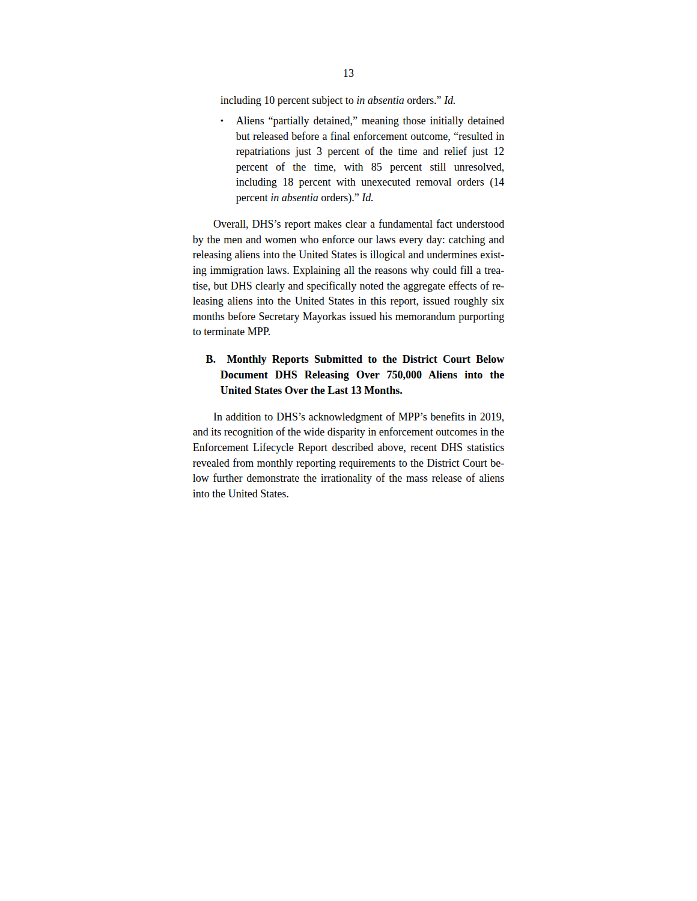13
including 10 percent subject to in absentia orders.” Id.
Aliens “partially detained,” meaning those initially detained but released before a final enforcement outcome, “resulted in repatriations just 3 percent of the time and relief just 12 percent of the time, with 85 percent still unresolved, including 18 percent with unexecuted removal orders (14 percent in absentia orders).” Id.
Overall, DHS’s report makes clear a fundamental fact understood by the men and women who enforce our laws every day: catching and releasing aliens into the United States is illogical and undermines existing immigration laws. Explaining all the reasons why could fill a treatise, but DHS clearly and specifically noted the aggregate effects of releasing aliens into the United States in this report, issued roughly six months before Secretary Mayorkas issued his memorandum purporting to terminate MPP.
B. Monthly Reports Submitted to the District Court Below Document DHS Releasing Over 750,000 Aliens into the United States Over the Last 13 Months.
In addition to DHS’s acknowledgment of MPP’s benefits in 2019, and its recognition of the wide disparity in enforcement outcomes in the Enforcement Lifecycle Report described above, recent DHS statistics revealed from monthly reporting requirements to the District Court below further demonstrate the irrationality of the mass release of aliens into the United States.